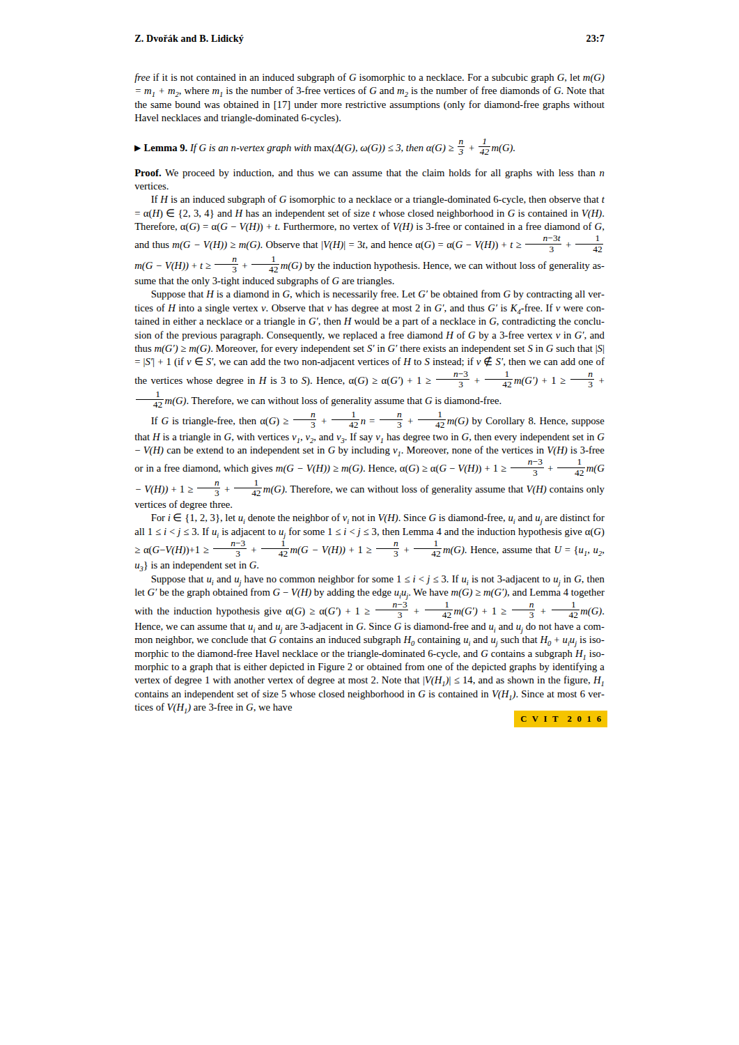Z. Dvořák and B. Lidický 23:7
free if it is not contained in an induced subgraph of G isomorphic to a necklace. For a subcubic graph G, let m(G) = m1 + m2, where m1 is the number of 3-free vertices of G and m2 is the number of free diamonds of G. Note that the same bound was obtained in [17] under more restrictive assumptions (only for diamond-free graphs without Havel necklaces and triangle-dominated 6-cycles).
▶Lemma 9. If G is an n-vertex graph with max(Δ(G), ω(G)) ≤ 3, then α(G) ≥ n 3 + 142 m(G).
Proof. We proceed by induction, and thus we can assume that the claim holds for all graphs with less than n vertices.
If H is an induced subgraph of G isomorphic to a necklace or a triangle-dominated 6-cycle, then observe that t = α(H) ∈ {2, 3, 4} and H has an independent set of size t whose closed neighborhood in G is contained in V(H). Therefore, α(G) = α(G − V(H)) + t. Furthermore, no vertex of V(H) is 3-free or contained in a free diamond of G, and thus m(G − V(H)) ≥ m(G). Observe that |V(H)| = 3t, and hence α(G) = α(G − V(H)) + t ≥ n−3t 3 + 142 m(G − V(H)) + t ≥ n 3 + 142 m(G) by the induction hypothesis. Hence, we can without loss of generality assume that the only 3-tight induced subgraphs of G are triangles.
Suppose that H is a diamond in G, which is necessarily free. Let G′ be obtained from G by contracting all vertices of H into a single vertex v. Observe that v has degree at most 2 in G′, and thus G′ is K4-free. If v were contained in either a necklace or a triangle in G′, then H would be a part of a necklace in G, contradicting the conclusion of the previous paragraph. Consequently, we replaced a free diamond H of G by a 3-free vertex v in G′, and thus m(G′) ≥ m(G). Moreover, for every independent set S′ in G′ there exists an independent set S in G such that |S| = |S′| + 1 (if v ∈ S′, we can add the two non-adjacent vertices of H to S instead; if v ∉ S′, then we can add one of the vertices whose degree in H is 3 to S). Hence, α(G) ≥ α(G′) + 1 ≥ n−33 + 142 m(G′) + 1 ≥ n 3 + 142 m(G). Therefore, we can without loss of generality assume that G is diamond-free.
If G is triangle-free, then α(G) ≥ n 3 + 142 n = n 3 + 142 m(G) by Corollary 8. Hence, suppose that H is a triangle in G, with vertices v1, v2, and v3. If say v1 has degree two in G, then every independent set in G − V(H) can be extend to an independent set in G by including v1. Moreover, none of the vertices in V(H) is 3-free or in a free diamond, which gives m(G − V(H)) ≥ m(G). Hence, α(G) ≥ α(G − V(H)) + 1 ≥ n−33 + 142 m(G − V(H)) + 1 ≥ n 3 + 142 m(G). Therefore, we can without loss of generality assume that V(H) contains only vertices of degree three.
For i ∈ {1, 2, 3}, let ui denote the neighbor of vi not in V(H). Since G is diamond-free, ui and uj are distinct for all 1 ≤ i < j ≤ 3. If ui is adjacent to uj for some 1 ≤ i < j ≤ 3, then Lemma 4 and the induction hypothesis give α(G) ≥ α(G−V(H))+1 ≥ n−33 + 142 m(G − V(H)) + 1 ≥ n 3 + 142 m(G). Hence, assume that U = {u1, u2, u3} is an independent set in G.
Suppose that ui and uj have no common neighbor for some 1 ≤ i < j ≤ 3. If ui is not 3-adjacent to uj in G, then let G′ be the graph obtained from G − V(H) by adding the edge uiuj. We have m(G) ≥ m(G′), and Lemma 4 together with the induction hypothesis give α(G) ≥ α(G′) + 1 ≥ n−33 + 142 m(G′) + 1 ≥ n 3 + 142 m(G). Hence, we can assume that ui and uj are 3-adjacent in G. Since G is diamond-free and ui and uj do not have a common neighbor, we conclude that G contains an induced subgraph H0 containing ui and uj such that H0 + uiuj is isomorphic to the diamond-free Havel necklace or the triangle-dominated 6-cycle, and G contains a subgraph H1 isomorphic to a graph that is either depicted in Figure 2 or obtained from one of the depicted graphs by identifying a vertex of degree 1 with another vertex of degree at most 2. Note that |V(H1)| ≤ 14, and as shown in the figure, H1 contains an independent set of size 5 whose closed neighborhood in G is contained in V(H1). Since at most 6 vertices of V(H1) are 3-free in G, we have
C V I T 2 0 1 6